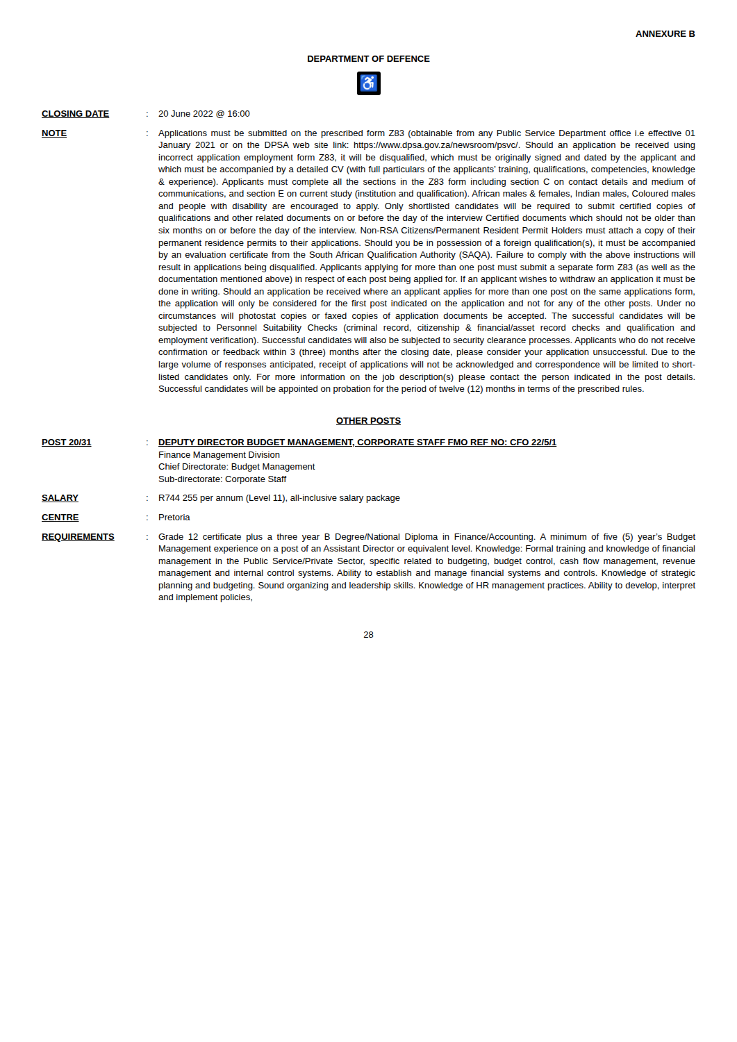ANNEXURE B
DEPARTMENT OF DEFENCE
♿
| CLOSING DATE | : | 20 June 2022 @ 16:00 |
| NOTE | : | Applications must be submitted on the prescribed form Z83 (obtainable from any Public Service Department office i.e effective 01 January 2021 or on the DPSA web site link: https://www.dpsa.gov.za/newsroom/psvc/. Should an application be received using incorrect application employment form Z83, it will be disqualified, which must be originally signed and dated by the applicant and which must be accompanied by a detailed CV (with full particulars of the applicants’ training, qualifications, competencies, knowledge & experience). Applicants must complete all the sections in the Z83 form including section C on contact details and medium of communications, and section E on current study (institution and qualification). African males & females, Indian males, Coloured males and people with disability are encouraged to apply. Only shortlisted candidates will be required to submit certified copies of qualifications and other related documents on or before the day of the interview Certified documents which should not be older than six months on or before the day of the interview. Non-RSA Citizens/Permanent Resident Permit Holders must attach a copy of their permanent residence permits to their applications. Should you be in possession of a foreign qualification(s), it must be accompanied by an evaluation certificate from the South African Qualification Authority (SAQA). Failure to comply with the above instructions will result in applications being disqualified. Applicants applying for more than one post must submit a separate form Z83 (as well as the documentation mentioned above) in respect of each post being applied for. If an applicant wishes to withdraw an application it must be done in writing. Should an application be received where an applicant applies for more than one post on the same applications form, the application will only be considered for the first post indicated on the application and not for any of the other posts. Under no circumstances will photostat copies or faxed copies of application documents be accepted. The successful candidates will be subjected to Personnel Suitability Checks (criminal record, citizenship & financial/asset record checks and qualification and employment verification). Successful candidates will also be subjected to security clearance processes. Applicants who do not receive confirmation or feedback within 3 (three) months after the closing date, please consider your application unsuccessful. Due to the large volume of responses anticipated, receipt of applications will not be acknowledged and correspondence will be limited to short-listed candidates only. For more information on the job description(s) please contact the person indicated in the post details. Successful candidates will be appointed on probation for the period of twelve (12) months in terms of the prescribed rules. |
OTHER POSTS
| POST 20/31 | : | DEPUTY DIRECTOR BUDGET MANAGEMENT, CORPORATE STAFF FMO REF NO: CFO 22/5/1 Finance Management Division Chief Directorate: Budget Management Sub-directorate: Corporate Staff |
| SALARY | : | R744 255 per annum (Level 11), all-inclusive salary package |
| CENTRE | : | Pretoria |
| REQUIREMENTS | : | Grade 12 certificate plus a three year B Degree/National Diploma in Finance/Accounting. A minimum of five (5) year’s Budget Management experience on a post of an Assistant Director or equivalent level. Knowledge: Formal training and knowledge of financial management in the Public Service/Private Sector, specific related to budgeting, budget control, cash flow management, revenue management and internal control systems. Ability to establish and manage financial systems and controls. Knowledge of strategic planning and budgeting. Sound organizing and leadership skills. Knowledge of HR management practices. Ability to develop, interpret and implement policies, |
28